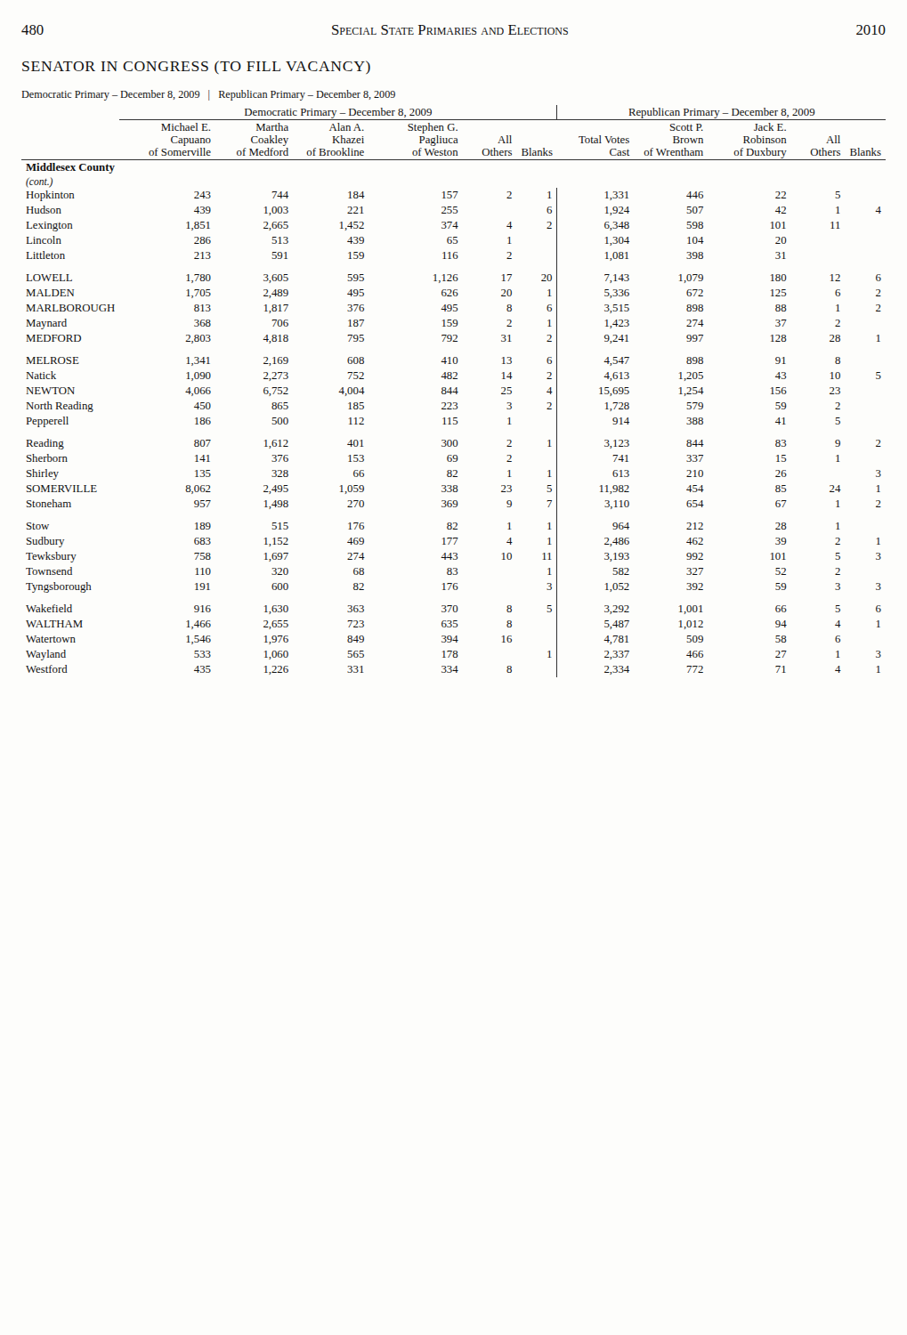480 Special State Primaries and Elections 2010
Senator in Congress (To Fill Vacancy)
Democratic Primary – December 8, 2009 | Republican Primary – December 8, 2009
| | Democratic Primary – December 8, 2009 | Republican Primary – December 8, 2009 |
| --- | --- | --- |
| Michael E. Capuano of Somerville | Martha Coakley of Medford | Alan A. Khazei of Brookline | Stephen G. Pagliuca of Weston | All Others | Blanks | Total Votes Cast | Scott P. Brown of Wrentham | Jack E. Robinson of Duxbury | All Others | Blanks |
| Middlesex County | |
| (cont.) | |
| Hopkinton | 243 | 744 | 184 | 157 | 2 | 1 | 1,331 | 446 | 22 | 5 | |
| Hudson | 439 | 1,003 | 221 | 255 | | 6 | 1,924 | 507 | 42 | 1 | 4 |
| Lexington | 1,851 | 2,665 | 1,452 | 374 | 4 | 2 | 6,348 | 598 | 101 | 11 | |
| Lincoln | 286 | 513 | 439 | 65 | 1 | | 1,304 | 104 | 20 | | |
| Littleton | 213 | 591 | 159 | 116 | 2 | | 1,081 | 398 | 31 | | |
| Lowell | 1,780 | 3,605 | 595 | 1,126 | 17 | 20 | 7,143 | 1,079 | 180 | 12 | 6 |
| Malden | 1,705 | 2,489 | 495 | 626 | 20 | 1 | 5,336 | 672 | 125 | 6 | 2 |
| Marlborough | 813 | 1,817 | 376 | 495 | 8 | 6 | 3,515 | 898 | 88 | 1 | 2 |
| Maynard | 368 | 706 | 187 | 159 | 2 | 1 | 1,423 | 274 | 37 | 2 | |
| Medford | 2,803 | 4,818 | 795 | 792 | 31 | 2 | 9,241 | 997 | 128 | 28 | 1 |
| Melrose | 1,341 | 2,169 | 608 | 410 | 13 | 6 | 4,547 | 898 | 91 | 8 | |
| Natick | 1,090 | 2,273 | 752 | 482 | 14 | 2 | 4,613 | 1,205 | 43 | 10 | 5 |
| Newton | 4,066 | 6,752 | 4,004 | 844 | 25 | 4 | 15,695 | 1,254 | 156 | 23 | |
| North Reading | 450 | 865 | 185 | 223 | 3 | 2 | 1,728 | 579 | 59 | 2 | |
| Pepperell | 186 | 500 | 112 | 115 | 1 | | 914 | 388 | 41 | 5 | |
| Reading | 807 | 1,612 | 401 | 300 | 2 | 1 | 3,123 | 844 | 83 | 9 | 2 |
| Sherborn | 141 | 376 | 153 | 69 | 2 | | 741 | 337 | 15 | 1 | |
| Shirley | 135 | 328 | 66 | 82 | 1 | 1 | 613 | 210 | 26 | | 3 |
| Somerville | 8,062 | 2,495 | 1,059 | 338 | 23 | 5 | 11,982 | 454 | 85 | 24 | 1 |
| Stoneham | 957 | 1,498 | 270 | 369 | 9 | 7 | 3,110 | 654 | 67 | 1 | 2 |
| Stow | 189 | 515 | 176 | 82 | 1 | 1 | 964 | 212 | 28 | 1 | |
| Sudbury | 683 | 1,152 | 469 | 177 | 4 | 1 | 2,486 | 462 | 39 | 2 | 1 |
| Tewksbury | 758 | 1,697 | 274 | 443 | 10 | 11 | 3,193 | 992 | 101 | 5 | 3 |
| Townsend | 110 | 320 | 68 | 83 | | 1 | 582 | 327 | 52 | 2 | |
| Tyngsborough | 191 | 600 | 82 | 176 | | 3 | 1,052 | 392 | 59 | 3 | 3 |
| Wakefield | 916 | 1,630 | 363 | 370 | 8 | 5 | 3,292 | 1,001 | 66 | 5 | 6 |
| Waltham | 1,466 | 2,655 | 723 | 635 | 8 | | 5,487 | 1,012 | 94 | 4 | 1 |
| Watertown | 1,546 | 1,976 | 849 | 394 | 16 | | 4,781 | 509 | 58 | 6 | |
| Wayland | 533 | 1,060 | 565 | 178 | | 1 | 2,337 | 466 | 27 | 1 | 3 |
| Westford | 435 | 1,226 | 331 | 334 | 8 | | 2,334 | 772 | 71 | 4 | 1 |